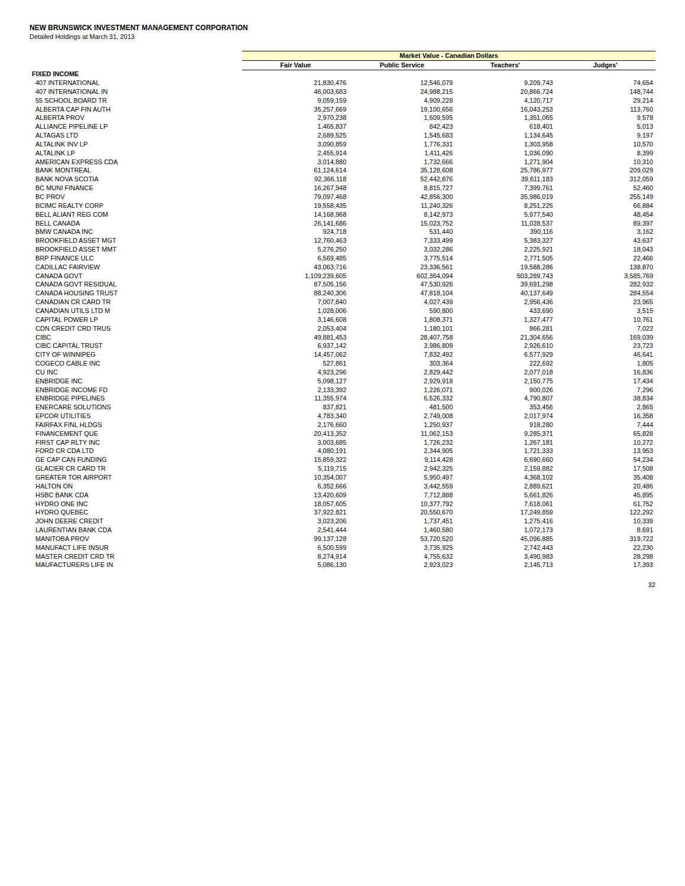New Brunswick Investment Management Corporation
Detailed Holdings at March 31, 2013
| | Market Value - Canadian Dollars |
| --- | --- |
| | Fair Value | Public Service | Teachers' | Judges' |
| Fixed Income | | | | |
| 407 INTERNATIONAL | 21,830,476 | 12,546,079 | 9,209,743 | 74,654 |
| 407 INTERNATIONAL IN | 46,003,683 | 24,988,215 | 20,866,724 | 148,744 |
| 55 SCHOOL BOARD TR | 9,059,159 | 4,909,228 | 4,120,717 | 29,214 |
| ALBERTA CAP FIN AUTH | 35,257,669 | 19,100,656 | 16,043,253 | 113,760 |
| ALBERTA PROV | 2,970,238 | 1,609,595 | 1,351,065 | 9,578 |
| ALLIANCE PIPELINE LP | 1,465,837 | 842,423 | 618,401 | 5,013 |
| ALTAGAS LTD | 2,689,525 | 1,545,683 | 1,134,645 | 9,197 |
| ALTALINK INV LP | 3,090,859 | 1,776,331 | 1,303,958 | 10,570 |
| ALTALINK LP | 2,455,914 | 1,411,426 | 1,036,090 | 8,399 |
| AMERICAN EXPRESS CDA | 3,014,880 | 1,732,666 | 1,271,904 | 10,310 |
| BANK MONTREAL | 61,124,614 | 35,128,608 | 25,786,977 | 209,029 |
| BANK NOVA SCOTIA | 92,366,118 | 52,442,876 | 39,611,183 | 312,059 |
| BC MUNI FINANCE | 16,267,948 | 8,815,727 | 7,399,761 | 52,460 |
| BC PROV | 79,097,468 | 42,856,300 | 35,986,019 | 255,149 |
| BCIMC REALTY CORP | 19,558,435 | 11,240,326 | 8,251,225 | 66,884 |
| BELL ALIANT REG COM | 14,168,968 | 8,142,973 | 5,977,540 | 48,454 |
| BELL CANADA | 26,141,686 | 15,023,752 | 11,028,537 | 89,397 |
| BMW CANADA INC | 924,718 | 531,440 | 390,116 | 3,162 |
| BROOKFIELD ASSET MGT | 12,760,463 | 7,333,499 | 5,383,327 | 43,637 |
| BROOKFIELD ASSET MMT | 5,276,250 | 3,032,286 | 2,225,921 | 18,043 |
| BRP FINANCE ULC | 6,569,485 | 3,775,514 | 2,771,505 | 22,466 |
| CADILLAC FAIRVIEW | 43,063,716 | 23,336,561 | 19,588,286 | 138,870 |
| CANADA GOVT | 1,109,239,605 | 602,364,094 | 503,289,743 | 3,585,769 |
| CANADA GOVT RESIDUAL | 87,505,156 | 47,530,926 | 39,691,298 | 282,932 |
| CANADA HOUSING TRUST | 88,240,306 | 47,818,104 | 40,137,649 | 284,554 |
| CANADIAN CR CARD TR | 7,007,840 | 4,027,439 | 2,956,436 | 23,965 |
| CANADIAN UTILS LTD M | 1,028,006 | 590,800 | 433,690 | 3,515 |
| CAPITAL POWER LP | 3,146,608 | 1,808,371 | 1,327,477 | 10,761 |
| CDN CREDIT CRD TRUS | 2,053,404 | 1,180,101 | 866,281 | 7,022 |
| CIBC | 49,881,453 | 28,407,758 | 21,304,656 | 169,039 |
| CIBC CAPITAL TRUST | 6,937,142 | 3,986,809 | 2,926,610 | 23,723 |
| CITY OF WINNIPEG | 14,457,062 | 7,832,492 | 6,577,929 | 46,641 |
| COGECO CABLE INC | 527,861 | 303,364 | 222,692 | 1,805 |
| CU INC | 4,923,296 | 2,829,442 | 2,077,018 | 16,836 |
| ENBRIDGE INC | 5,098,127 | 2,929,918 | 2,150,775 | 17,434 |
| ENBRIDGE INCOME FD | 2,133,392 | 1,226,071 | 900,026 | 7,296 |
| ENBRIDGE PIPELINES | 11,355,974 | 6,526,332 | 4,790,807 | 38,834 |
| ENERCARE SOLUTIONS | 837,821 | 481,500 | 353,456 | 2,865 |
| EPCOR UTILITIES | 4,783,340 | 2,749,008 | 2,017,974 | 16,358 |
| FAIRFAX FINL HLDGS | 2,176,660 | 1,250,937 | 918,280 | 7,444 |
| FINANCEMENT QUE | 20,413,352 | 11,062,153 | 9,285,371 | 65,828 |
| FIRST CAP RLTY INC | 3,003,685 | 1,726,232 | 1,267,181 | 10,272 |
| FORD CR CDA LTD | 4,080,191 | 2,344,905 | 1,721,333 | 13,953 |
| GE CAP CAN FUNDING | 15,859,322 | 9,114,428 | 6,690,660 | 54,234 |
| GLACIER CR CARD TR | 5,119,715 | 2,942,325 | 2,159,882 | 17,508 |
| GREATER TOR AIRPORT | 10,354,007 | 5,950,497 | 4,368,102 | 35,408 |
| HALTON ON | 6,352,666 | 3,442,559 | 2,889,621 | 20,486 |
| HSBC BANK CDA | 13,420,609 | 7,712,888 | 5,661,826 | 45,895 |
| HYDRO ONE INC | 18,057,605 | 10,377,792 | 7,618,061 | 61,752 |
| HYDRO QUEBEC | 37,922,821 | 20,550,670 | 17,249,859 | 122,292 |
| JOHN DEERE CREDIT | 3,023,206 | 1,737,451 | 1,275,416 | 10,339 |
| LAURENTIAN BANK CDA | 2,541,444 | 1,460,580 | 1,072,173 | 8,691 |
| MANITOBA PROV | 99,137,128 | 53,720,520 | 45,096,885 | 319,722 |
| MANUFACT LIFE INSUR | 6,500,599 | 3,735,925 | 2,742,443 | 22,230 |
| MASTER CREDIT CRD TR | 8,274,914 | 4,755,632 | 3,490,983 | 28,298 |
| MAUFACTURERS LIFE IN | 5,086,130 | 2,923,023 | 2,145,713 | 17,393 |
32